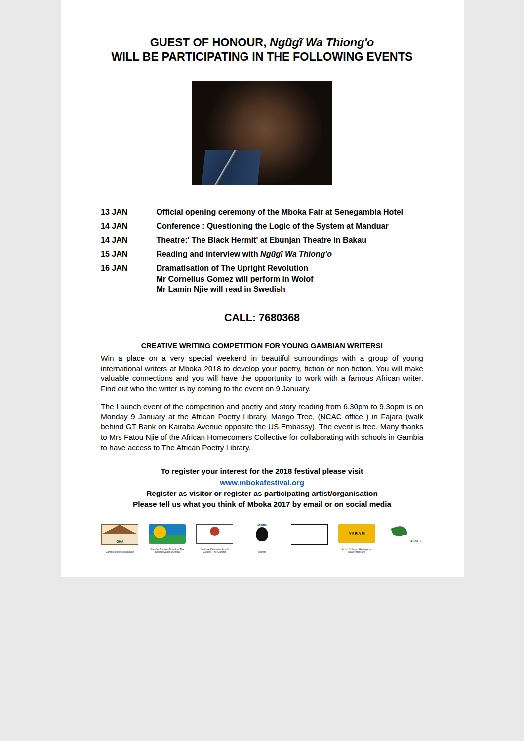GUEST OF HONOUR, Ngũgĩ Wa Thiong'o
WILL BE PARTICIPATING IN THE FOLLOWING EVENTS
| 13 JAN | Official opening ceremony of the Mboka Fair at Senegambia Hotel |
| 14 JAN | Conference : Questioning the Logic of the System at Manduar |
| 14 JAN | Theatre:' The Black Hermit' at Ebunjan Theatre in Bakau |
| 15 JAN | Reading and interview with Ngũgĩ Wa Thiong'o |
| 16 JAN | Dramatisation of The Upright Revolution Mr Cornelius Gomez will perform in Wolof Mr Lamin Njie will read in Swedish |
CALL: 7680368
CREATIVE WRITING COMPETITION FOR YOUNG GAMBIAN WRITERS!
Win a place on a very special weekend in beautiful surroundings with a group of young international writers at Mboka 2018 to develop your poetry, fiction or non-fiction. You will make valuable connections and you will have the opportunity to work with a famous African writer. Find out who the writer is by coming to the event on 9 January.
The Launch event of the competition and poetry and story reading from 6.30pm to 9.3opm is on Monday 9 January at the African Poetry Library, Mango Tree, (NCAC office ) in Fajara (walk behind GT Bank on Kairaba Avenue opposite the US Embassy). The event is free. Many thanks to Mrs Fatou Njie of the African Homecomers Collective for collaborating with schools in Gambia to have access to The African Poetry Library.
To register your interest for the 2018 festival please visit
www.mbokafestival.org
Register as visitor or register as participating artist/organisation
Please tell us what you think of Mboka 2017 by email or on social media
Gambia Hotel Association
Gambia Tourism Board — The Smiling Coast of Africa
National Centre for Arts & Culture, The Gambia
Mumbi
Arts · Culture · Heritage — www.yaram.org